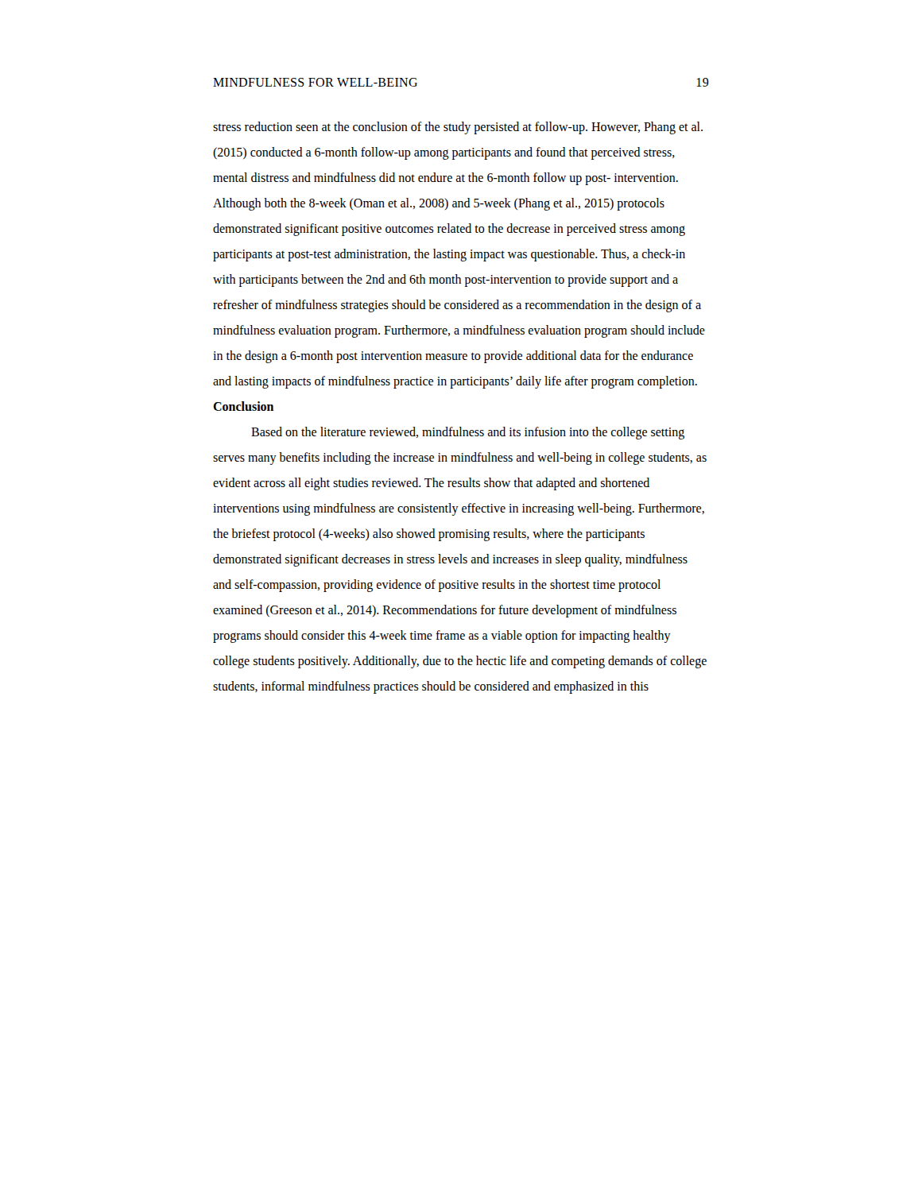Mindfulness for Well-Being 19
stress reduction seen at the conclusion of the study persisted at follow-up. However, Phang et al. (2015) conducted a 6-month follow-up among participants and found that perceived stress, mental distress and mindfulness did not endure at the 6-month follow up post- intervention. Although both the 8-week (Oman et al., 2008) and 5-week (Phang et al., 2015) protocols demonstrated significant positive outcomes related to the decrease in perceived stress among participants at post-test administration, the lasting impact was questionable. Thus, a check-in with participants between the 2nd and 6th month post-intervention to provide support and a refresher of mindfulness strategies should be considered as a recommendation in the design of a mindfulness evaluation program. Furthermore, a mindfulness evaluation program should include in the design a 6-month post intervention measure to provide additional data for the endurance and lasting impacts of mindfulness practice in participants’ daily life after program completion.
Conclusion
Based on the literature reviewed, mindfulness and its infusion into the college setting serves many benefits including the increase in mindfulness and well-being in college students, as evident across all eight studies reviewed. The results show that adapted and shortened interventions using mindfulness are consistently effective in increasing well-being. Furthermore, the briefest protocol (4-weeks) also showed promising results, where the participants demonstrated significant decreases in stress levels and increases in sleep quality, mindfulness and self-compassion, providing evidence of positive results in the shortest time protocol examined (Greeson et al., 2014). Recommendations for future development of mindfulness programs should consider this 4-week time frame as a viable option for impacting healthy college students positively. Additionally, due to the hectic life and competing demands of college students, informal mindfulness practices should be considered and emphasized in this